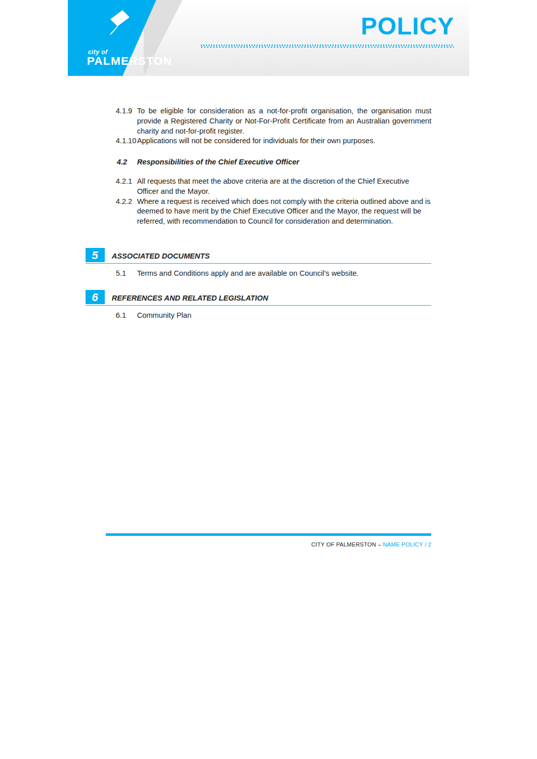city of
PALMERSTON
POLICY
4.1.9
To be eligible for consideration as a not-for-profit organisation, the organisation must provide a Registered Charity or Not-For-Profit Certificate from an Australian government charity and not-for-profit register.
4.1.10
Applications will not be considered for individuals for their own purposes.
4.2
Responsibilities of the Chief Executive Officer
4.2.1
All requests that meet the above criteria are at the discretion of the Chief Executive Officer and the Mayor.
4.2.2
Where a request is received which does not comply with the criteria outlined above and is deemed to have merit by the Chief Executive Officer and the Mayor, the request will be referred, with recommendation to Council for consideration and determination.
5
ASSOCIATED DOCUMENTS
5.1
Terms and Conditions apply and are available on Council’s website.
6
REFERENCES AND RELATED LEGISLATION
6.1
Community Plan
CITY OF PALMERSTON – NAME POLICY / 2